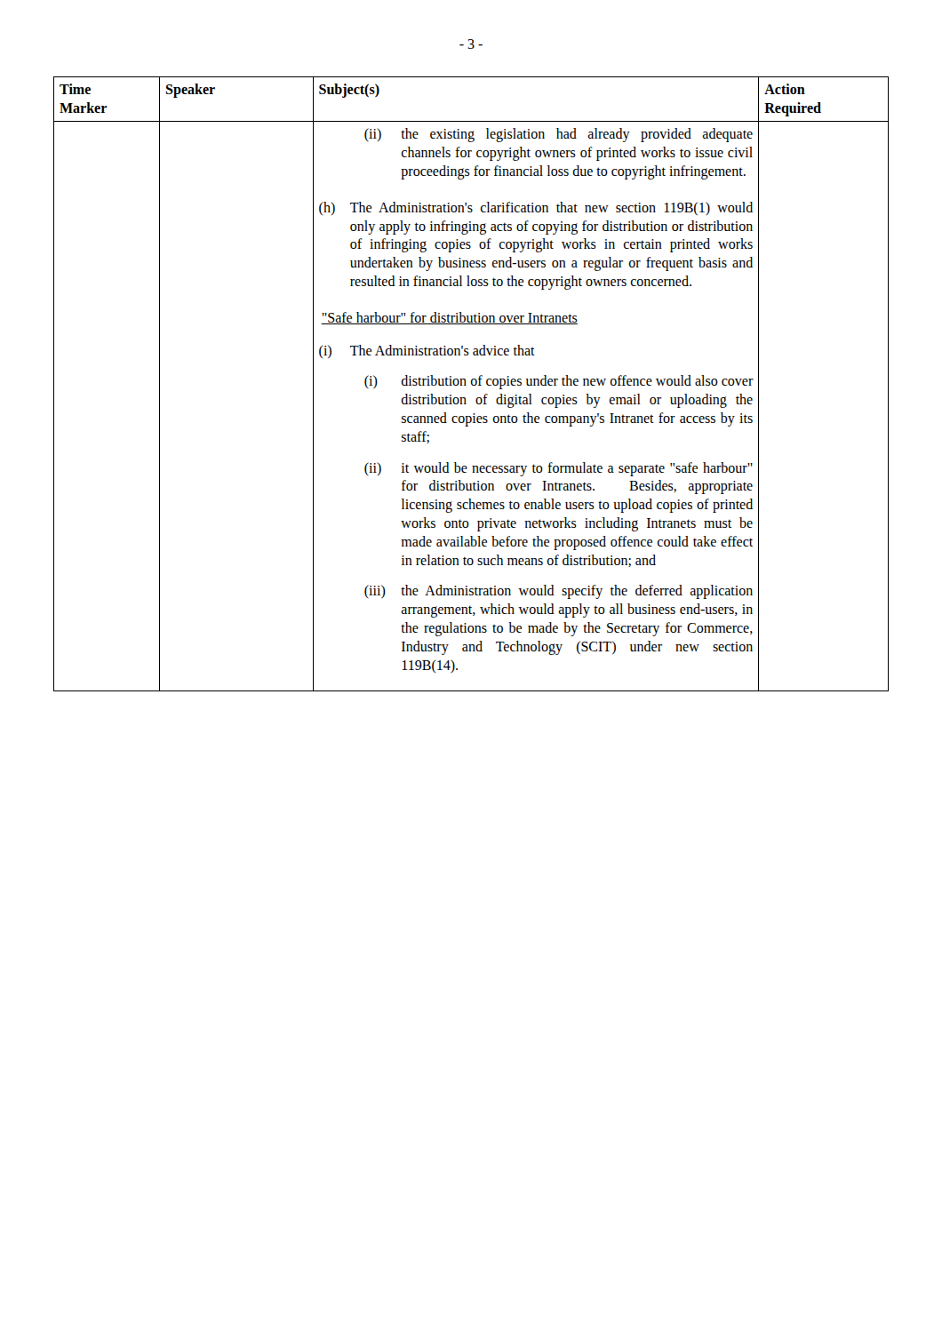- 3 -
| Time Marker | Speaker | Subject(s) | Action Required |
| --- | --- | --- | --- |
| | | (ii) the existing legislation had already provided adequate channels for copyright owners of printed works to issue civil proceedings for financial loss due to copyright infringement. (h) The Administration's clarification that new section 119B(1) would only apply to infringing acts of copying for distribution or distribution of infringing copies of copyright works in certain printed works undertaken by business end-users on a regular or frequent basis and resulted in financial loss to the copyright owners concerned. "Safe harbour" for distribution over Intranets (i) The Administration's advice that (i) distribution of copies under the new offence would also cover distribution of digital copies by email or uploading the scanned copies onto the company's Intranet for access by its staff; (ii) it would be necessary to formulate a separate "safe harbour" for distribution over Intranets. Besides, appropriate licensing schemes to enable users to upload copies of printed works onto private networks including Intranets must be made available before the proposed offence could take effect in relation to such means of distribution; and (iii) the Administration would specify the deferred application arrangement, which would apply to all business end-users, in the regulations to be made by the Secretary for Commerce, Industry and Technology (SCIT) under new section 119B(14). | |